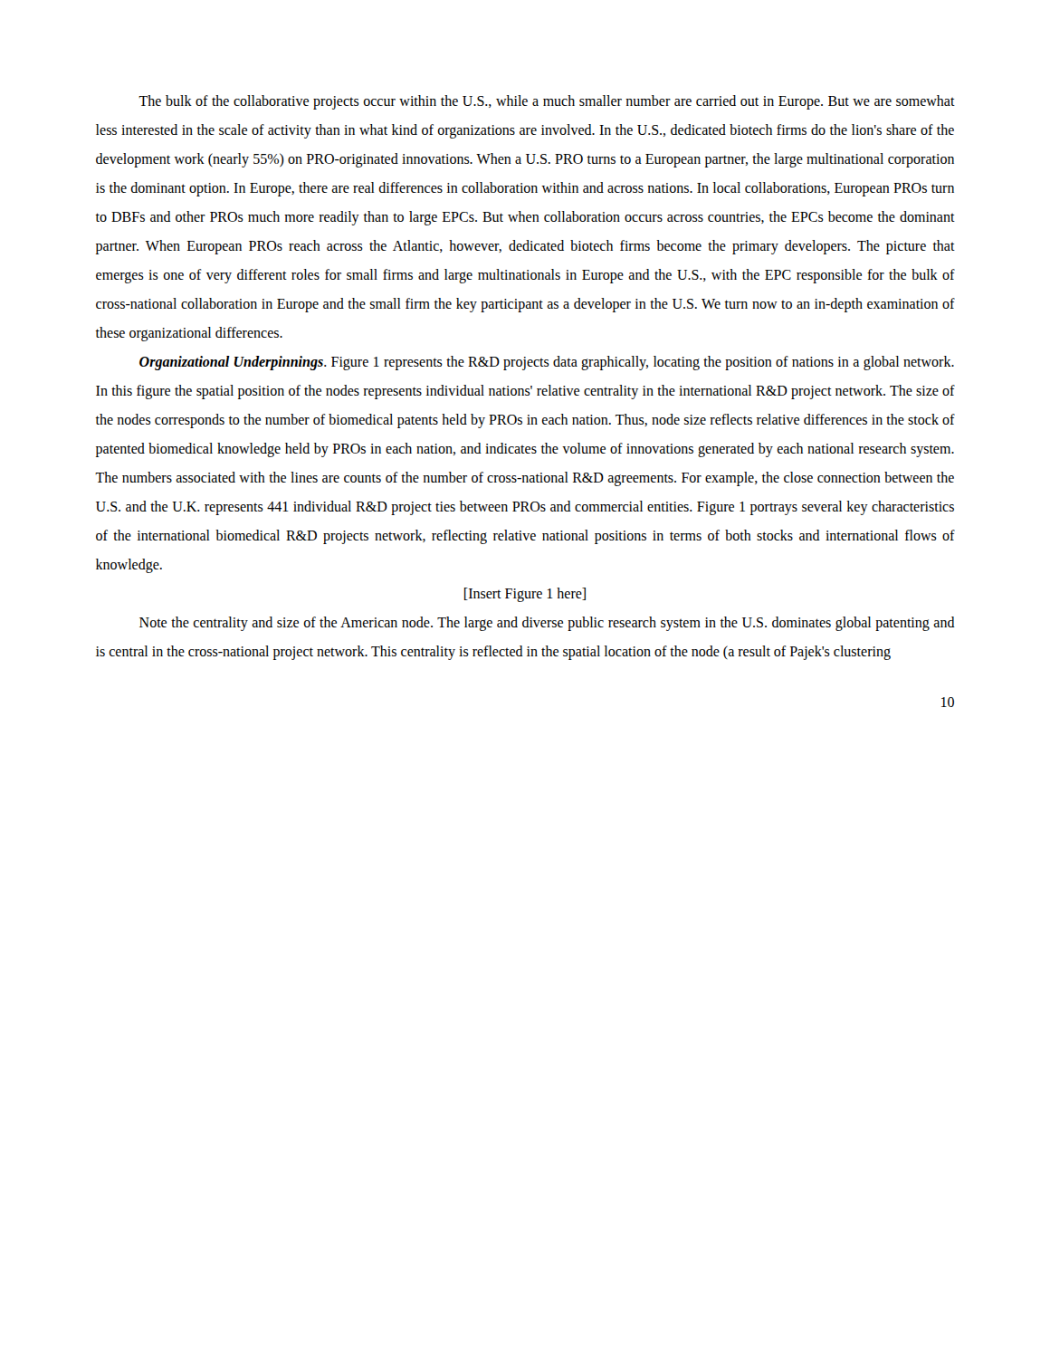The bulk of the collaborative projects occur within the U.S., while a much smaller number are carried out in Europe. But we are somewhat less interested in the scale of activity than in what kind of organizations are involved. In the U.S., dedicated biotech firms do the lion's share of the development work (nearly 55%) on PRO-originated innovations. When a U.S. PRO turns to a European partner, the large multinational corporation is the dominant option. In Europe, there are real differences in collaboration within and across nations. In local collaborations, European PROs turn to DBFs and other PROs much more readily than to large EPCs. But when collaboration occurs across countries, the EPCs become the dominant partner. When European PROs reach across the Atlantic, however, dedicated biotech firms become the primary developers. The picture that emerges is one of very different roles for small firms and large multinationals in Europe and the U.S., with the EPC responsible for the bulk of cross-national collaboration in Europe and the small firm the key participant as a developer in the U.S. We turn now to an in-depth examination of these organizational differences.
Organizational Underpinnings. Figure 1 represents the R&D projects data graphically, locating the position of nations in a global network. In this figure the spatial position of the nodes represents individual nations' relative centrality in the international R&D project network. The size of the nodes corresponds to the number of biomedical patents held by PROs in each nation. Thus, node size reflects relative differences in the stock of patented biomedical knowledge held by PROs in each nation, and indicates the volume of innovations generated by each national research system. The numbers associated with the lines are counts of the number of cross-national R&D agreements. For example, the close connection between the U.S. and the U.K. represents 441 individual R&D project ties between PROs and commercial entities. Figure 1 portrays several key characteristics of the international biomedical R&D projects network, reflecting relative national positions in terms of both stocks and international flows of knowledge.
[Insert Figure 1 here]
Note the centrality and size of the American node. The large and diverse public research system in the U.S. dominates global patenting and is central in the cross-national project network. This centrality is reflected in the spatial location of the node (a result of Pajek's clustering
10